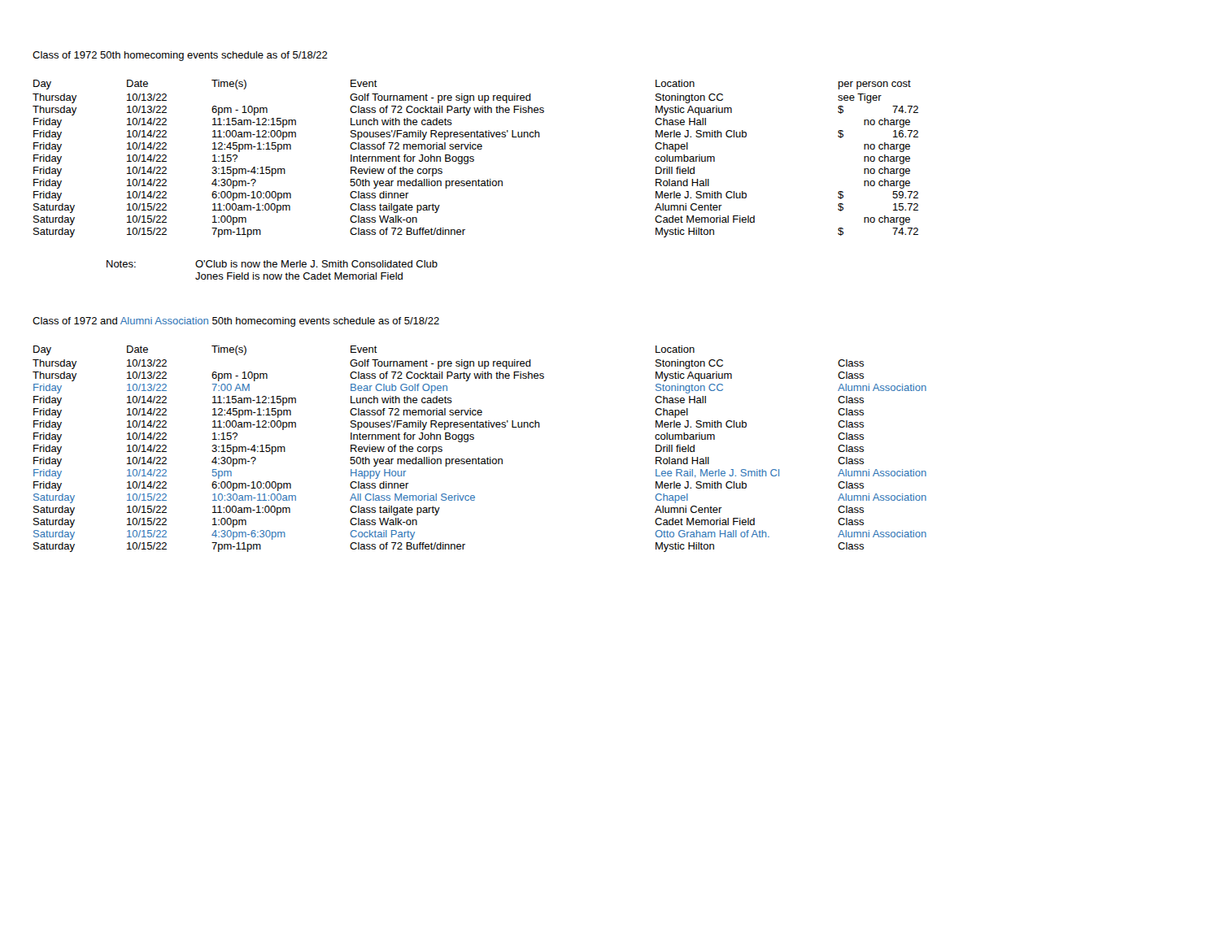Class of 1972 50th homecoming events schedule as of 5/18/22
| Day | Date | Time(s) | Event | Location | per person cost |
| --- | --- | --- | --- | --- | --- |
| Thursday | 10/13/22 | | Golf Tournament - pre sign up required | Stonington CC | see Tiger |
| Thursday | 10/13/22 | 6pm - 10pm | Class of 72 Cocktail Party with the Fishes | Mystic Aquarium | $ | 74.72 |
| Friday | 10/14/22 | 11:15am-12:15pm | Lunch with the cadets | Chase Hall | no charge |
| Friday | 10/14/22 | 11:00am-12:00pm | Spouses'/Family Representatives' Lunch | Merle J. Smith Club | $ | 16.72 |
| Friday | 10/14/22 | 12:45pm-1:15pm | Classof 72 memorial service | Chapel | no charge |
| Friday | 10/14/22 | 1:15? | Internment for John Boggs | columbarium | no charge |
| Friday | 10/14/22 | 3:15pm-4:15pm | Review of the corps | Drill field | no charge |
| Friday | 10/14/22 | 4:30pm-? | 50th year medallion presentation | Roland Hall | no charge |
| Friday | 10/14/22 | 6:00pm-10:00pm | Class dinner | Merle J. Smith Club | $ | 59.72 |
| Saturday | 10/15/22 | 11:00am-1:00pm | Class tailgate party | Alumni Center | $ | 15.72 |
| Saturday | 10/15/22 | 1:00pm | Class Walk-on | Cadet Memorial Field | no charge |
| Saturday | 10/15/22 | 7pm-11pm | Class of 72 Buffet/dinner | Mystic Hilton | $ | 74.72 |
Notes: O'Club is now the Merle J. Smith Consolidated Club
Jones Field is now the Cadet Memorial Field
Class of 1972 and Alumni Association 50th homecoming events schedule as of 5/18/22
| Day | Date | Time(s) | Event | Location | |
| --- | --- | --- | --- | --- | --- |
| Thursday | 10/13/22 | | Golf Tournament - pre sign up required | Stonington CC | Class |
| Thursday | 10/13/22 | 6pm - 10pm | Class of 72 Cocktail Party with the Fishes | Mystic Aquarium | Class |
| Friday | 10/13/22 | 7:00 AM | Bear Club Golf Open | Stonington CC | Alumni Association |
| Friday | 10/14/22 | 11:15am-12:15pm | Lunch with the cadets | Chase Hall | Class |
| Friday | 10/14/22 | 12:45pm-1:15pm | Classof 72 memorial service | Chapel | Class |
| Friday | 10/14/22 | 11:00am-12:00pm | Spouses'/Family Representatives' Lunch | Merle J. Smith Club | Class |
| Friday | 10/14/22 | 1:15? | Internment for John Boggs | columbarium | Class |
| Friday | 10/14/22 | 3:15pm-4:15pm | Review of the corps | Drill field | Class |
| Friday | 10/14/22 | 4:30pm-? | 50th year medallion presentation | Roland Hall | Class |
| Friday | 10/14/22 | 5pm | Happy Hour | Lee Rail, Merle J. Smith Cl | Alumni Association |
| Friday | 10/14/22 | 6:00pm-10:00pm | Class dinner | Merle J. Smith Club | Class |
| Saturday | 10/15/22 | 10:30am-11:00am | All Class Memorial Serivce | Chapel | Alumni Association |
| Saturday | 10/15/22 | 11:00am-1:00pm | Class tailgate party | Alumni Center | Class |
| Saturday | 10/15/22 | 1:00pm | Class Walk-on | Cadet Memorial Field | Class |
| Saturday | 10/15/22 | 4:30pm-6:30pm | Cocktail Party | Otto Graham Hall of Ath. | Alumni Association |
| Saturday | 10/15/22 | 7pm-11pm | Class of 72 Buffet/dinner | Mystic Hilton | Class |